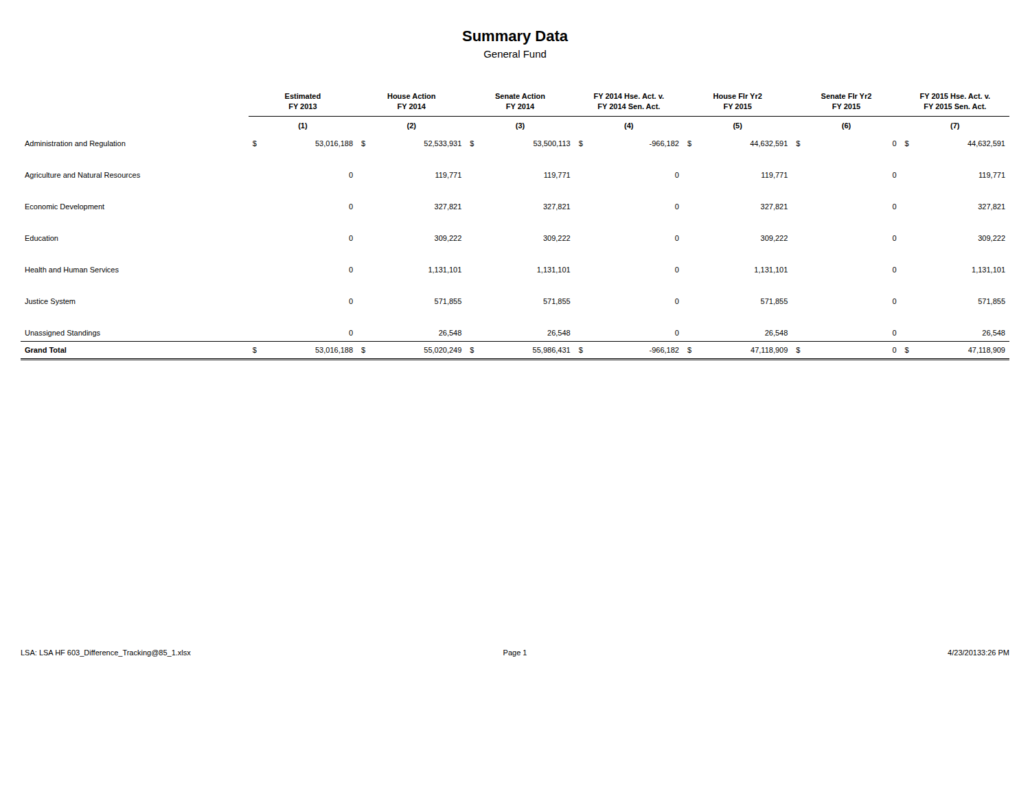Summary Data
General Fund
| | Estimated FY 2013 | House Action FY 2014 | Senate Action FY 2014 | FY 2014 Hse. Act. v. FY 2014 Sen. Act. | House Flr Yr2 FY 2015 | Senate Flr Yr2 FY 2015 | FY 2015 Hse. Act. v. FY 2015 Sen. Act. |
| --- | --- | --- | --- | --- | --- | --- | --- |
| | (1) | (2) | (3) | (4) | (5) | (6) | (7) |
| Administration and Regulation | $ | 53,016,188 | $ | 52,533,931 | $ | 53,500,113 | $ | -966,182 | $ | 44,632,591 | $ | 0 | $ | 44,632,591 |
| Agriculture and Natural Resources | | 0 | | 119,771 | | 119,771 | | 0 | | 119,771 | | 0 | | 119,771 |
| Economic Development | | 0 | | 327,821 | | 327,821 | | 0 | | 327,821 | | 0 | | 327,821 |
| Education | | 0 | | 309,222 | | 309,222 | | 0 | | 309,222 | | 0 | | 309,222 |
| Health and Human Services | | 0 | | 1,131,101 | | 1,131,101 | | 0 | | 1,131,101 | | 0 | | 1,131,101 |
| Justice System | | 0 | | 571,855 | | 571,855 | | 0 | | 571,855 | | 0 | | 571,855 |
| Unassigned Standings | | 0 | | 26,548 | | 26,548 | | 0 | | 26,548 | | 0 | | 26,548 |
| Grand Total | $ | 53,016,188 | $ | 55,020,249 | $ | 55,986,431 | $ | -966,182 | $ | 47,118,909 | $ | 0 | $ | 47,118,909 |
LSA: LSA HF 603_Difference_Tracking@85_1.xlsx
Page 1
4/23/20133:26 PM